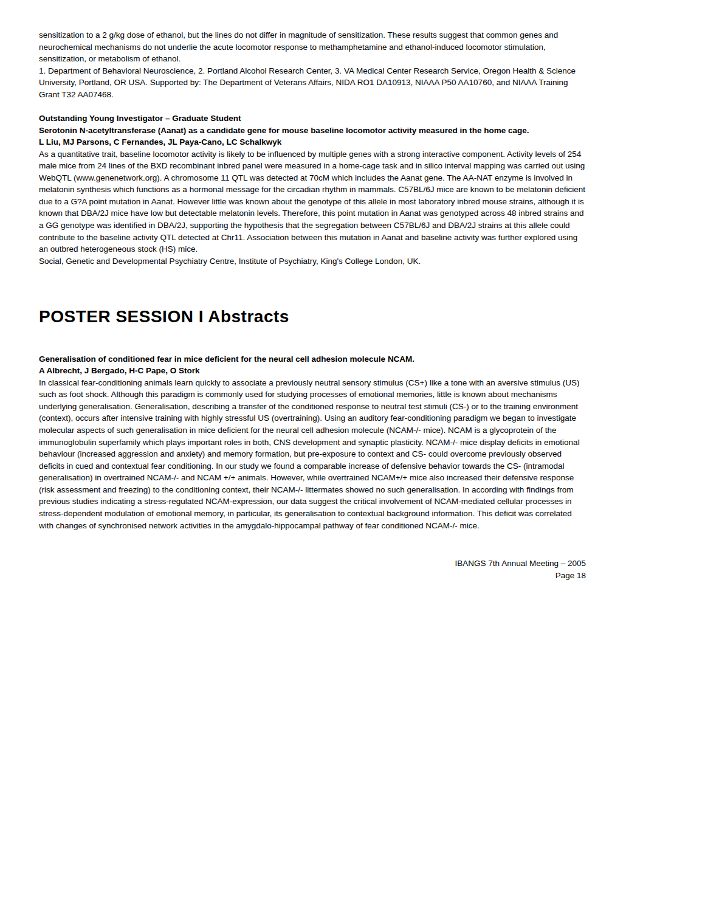sensitization to a 2 g/kg dose of ethanol, but the lines do not differ in magnitude of sensitization. These results suggest that common genes and neurochemical mechanisms do not underlie the acute locomotor response to methamphetamine and ethanol-induced locomotor stimulation, sensitization, or metabolism of ethanol.
1. Department of Behavioral Neuroscience, 2. Portland Alcohol Research Center, 3. VA Medical Center Research Service, Oregon Health & Science University, Portland, OR USA. Supported by: The Department of Veterans Affairs, NIDA RO1 DA10913, NIAAA P50 AA10760, and NIAAA Training Grant T32 AA07468.
Outstanding Young Investigator – Graduate Student
Serotonin N-acetyltransferase (Aanat) as a candidate gene for mouse baseline locomotor activity measured in the home cage.
L Liu, MJ Parsons, C Fernandes, JL Paya-Cano, LC Schalkwyk
As a quantitative trait, baseline locomotor activity is likely to be influenced by multiple genes with a strong interactive component. Activity levels of 254 male mice from 24 lines of the BXD recombinant inbred panel were measured in a home-cage task and in silico interval mapping was carried out using WebQTL (www.genenetwork.org). A chromosome 11 QTL was detected at 70cM which includes the Aanat gene. The AA-NAT enzyme is involved in melatonin synthesis which functions as a hormonal message for the circadian rhythm in mammals. C57BL/6J mice are known to be melatonin deficient due to a G?A point mutation in Aanat. However little was known about the genotype of this allele in most laboratory inbred mouse strains, although it is known that DBA/2J mice have low but detectable melatonin levels. Therefore, this point mutation in Aanat was genotyped across 48 inbred strains and a GG genotype was identified in DBA/2J, supporting the hypothesis that the segregation between C57BL/6J and DBA/2J strains at this allele could contribute to the baseline activity QTL detected at Chr11. Association between this mutation in Aanat and baseline activity was further explored using an outbred heterogeneous stock (HS) mice.
Social, Genetic and Developmental Psychiatry Centre, Institute of Psychiatry, King's College London, UK.
POSTER SESSION I Abstracts
Generalisation of conditioned fear in mice deficient for the neural cell adhesion molecule NCAM.
A Albrecht, J Bergado, H-C Pape, O Stork
In classical fear-conditioning animals learn quickly to associate a previously neutral sensory stimulus (CS+) like a tone with an aversive stimulus (US) such as foot shock. Although this paradigm is commonly used for studying processes of emotional memories, little is known about mechanisms underlying generalisation. Generalisation, describing a transfer of the conditioned response to neutral test stimuli (CS-) or to the training environment (context), occurs after intensive training with highly stressful US (overtraining). Using an auditory fear-conditioning paradigm we began to investigate molecular aspects of such generalisation in mice deficient for the neural cell adhesion molecule (NCAM-/- mice). NCAM is a glycoprotein of the immunoglobulin superfamily which plays important roles in both, CNS development and synaptic plasticity. NCAM-/- mice display deficits in emotional behaviour (increased aggression and anxiety) and memory formation, but pre-exposure to context and CS- could overcome previously observed deficits in cued and contextual fear conditioning. In our study we found a comparable increase of defensive behavior towards the CS- (intramodal generalisation) in overtrained NCAM-/- and NCAM +/+ animals. However, while overtrained NCAM+/+ mice also increased their defensive response (risk assessment and freezing) to the conditioning context, their NCAM-/- littermates showed no such generalisation. In according with findings from previous studies indicating a stress-regulated NCAM-expression, our data suggest the critical involvement of NCAM-mediated cellular processes in stress-dependent modulation of emotional memory, in particular, its generalisation to contextual background information. This deficit was correlated with changes of synchronised network activities in the amygdalo-hippocampal pathway of fear conditioned NCAM-/- mice.
IBANGS 7th Annual Meeting – 2005
Page 18